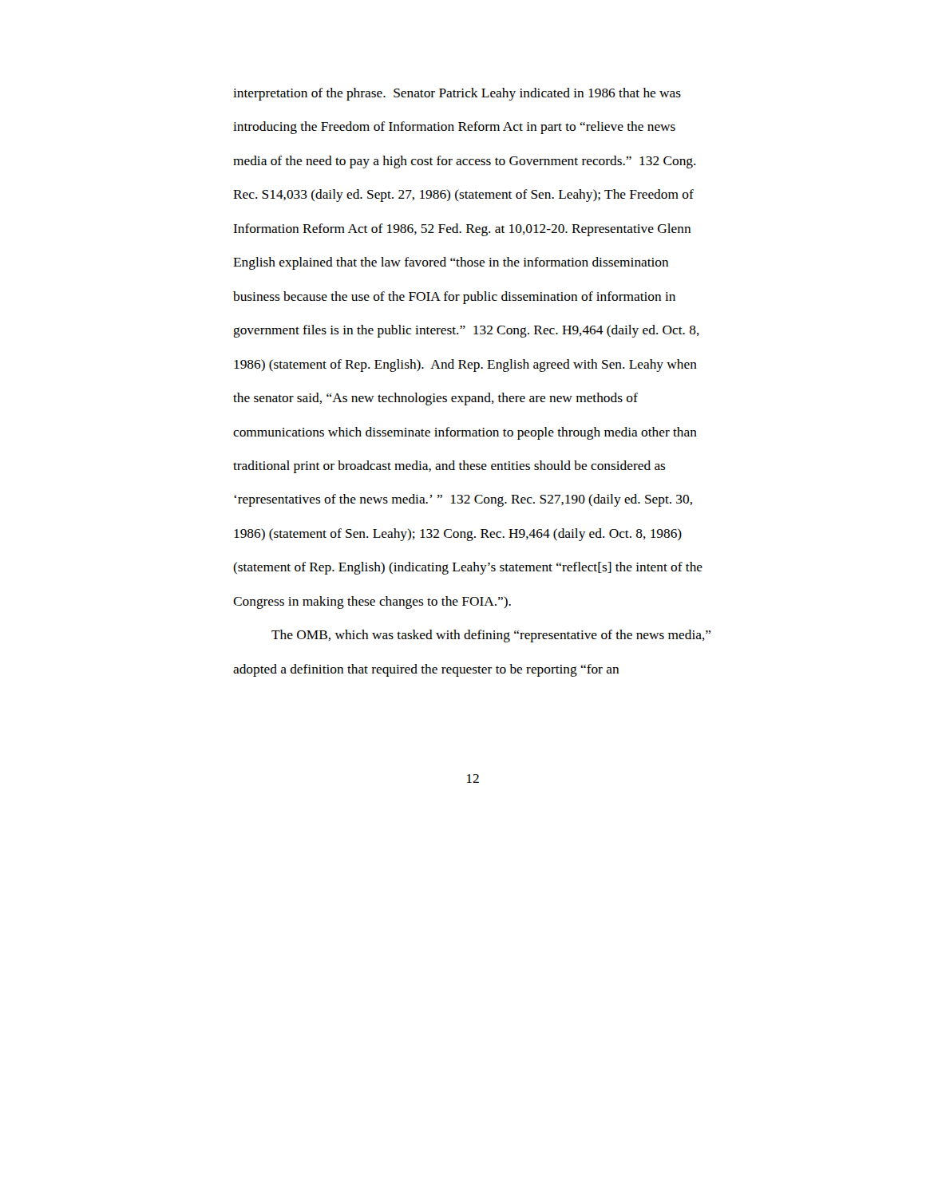interpretation of the phrase. Senator Patrick Leahy indicated in 1986 that he was introducing the Freedom of Information Reform Act in part to “relieve the news media of the need to pay a high cost for access to Government records.” 132 Cong. Rec. S14,033 (daily ed. Sept. 27, 1986) (statement of Sen. Leahy); The Freedom of Information Reform Act of 1986, 52 Fed. Reg. at 10,012-20. Representative Glenn English explained that the law favored “those in the information dissemination business because the use of the FOIA for public dissemination of information in government files is in the public interest.” 132 Cong. Rec. H9,464 (daily ed. Oct. 8, 1986) (statement of Rep. English). And Rep. English agreed with Sen. Leahy when the senator said, “As new technologies expand, there are new methods of communications which disseminate information to people through media other than traditional print or broadcast media, and these entities should be considered as ‘representatives of the news media.’ ” 132 Cong. Rec. S27,190 (daily ed. Sept. 30, 1986) (statement of Sen. Leahy); 132 Cong. Rec. H9,464 (daily ed. Oct. 8, 1986) (statement of Rep. English) (indicating Leahy’s statement “reflect[s] the intent of the Congress in making these changes to the FOIA.”).
The OMB, which was tasked with defining “representative of the news media,” adopted a definition that required the requester to be reporting “for an
12